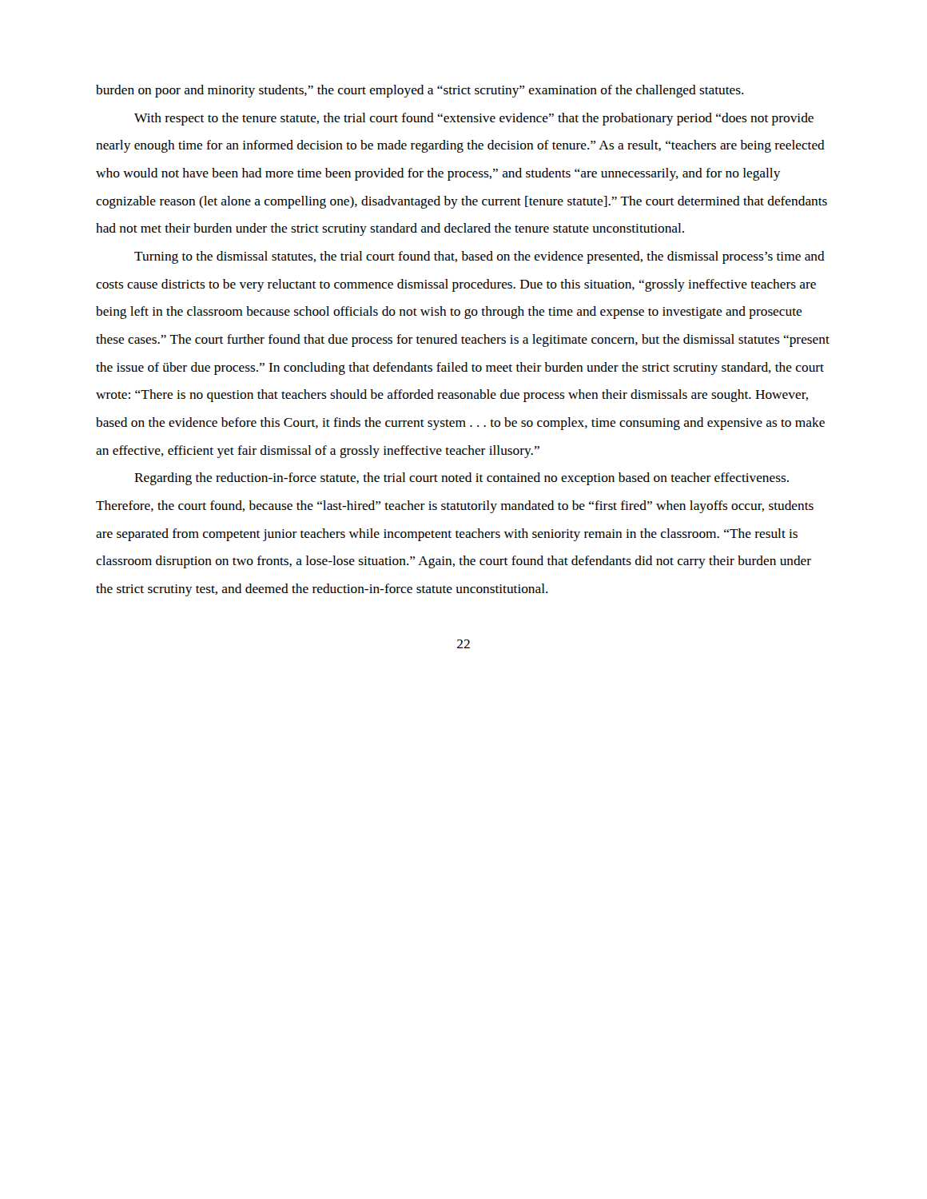burden on poor and minority students,” the court employed a “strict scrutiny” examination of the challenged statutes.
With respect to the tenure statute, the trial court found “extensive evidence” that the probationary period “does not provide nearly enough time for an informed decision to be made regarding the decision of tenure.” As a result, “teachers are being reelected who would not have been had more time been provided for the process,” and students “are unnecessarily, and for no legally cognizable reason (let alone a compelling one), disadvantaged by the current [tenure statute].” The court determined that defendants had not met their burden under the strict scrutiny standard and declared the tenure statute unconstitutional.
Turning to the dismissal statutes, the trial court found that, based on the evidence presented, the dismissal process’s time and costs cause districts to be very reluctant to commence dismissal procedures. Due to this situation, “grossly ineffective teachers are being left in the classroom because school officials do not wish to go through the time and expense to investigate and prosecute these cases.” The court further found that due process for tenured teachers is a legitimate concern, but the dismissal statutes “present the issue of über due process.” In concluding that defendants failed to meet their burden under the strict scrutiny standard, the court wrote: “There is no question that teachers should be afforded reasonable due process when their dismissals are sought. However, based on the evidence before this Court, it finds the current system . . . to be so complex, time consuming and expensive as to make an effective, efficient yet fair dismissal of a grossly ineffective teacher illusory.”
Regarding the reduction-in-force statute, the trial court noted it contained no exception based on teacher effectiveness. Therefore, the court found, because the “last-hired” teacher is statutorily mandated to be “first fired” when layoffs occur, students are separated from competent junior teachers while incompetent teachers with seniority remain in the classroom. “The result is classroom disruption on two fronts, a lose-lose situation.” Again, the court found that defendants did not carry their burden under the strict scrutiny test, and deemed the reduction-in-force statute unconstitutional.
22